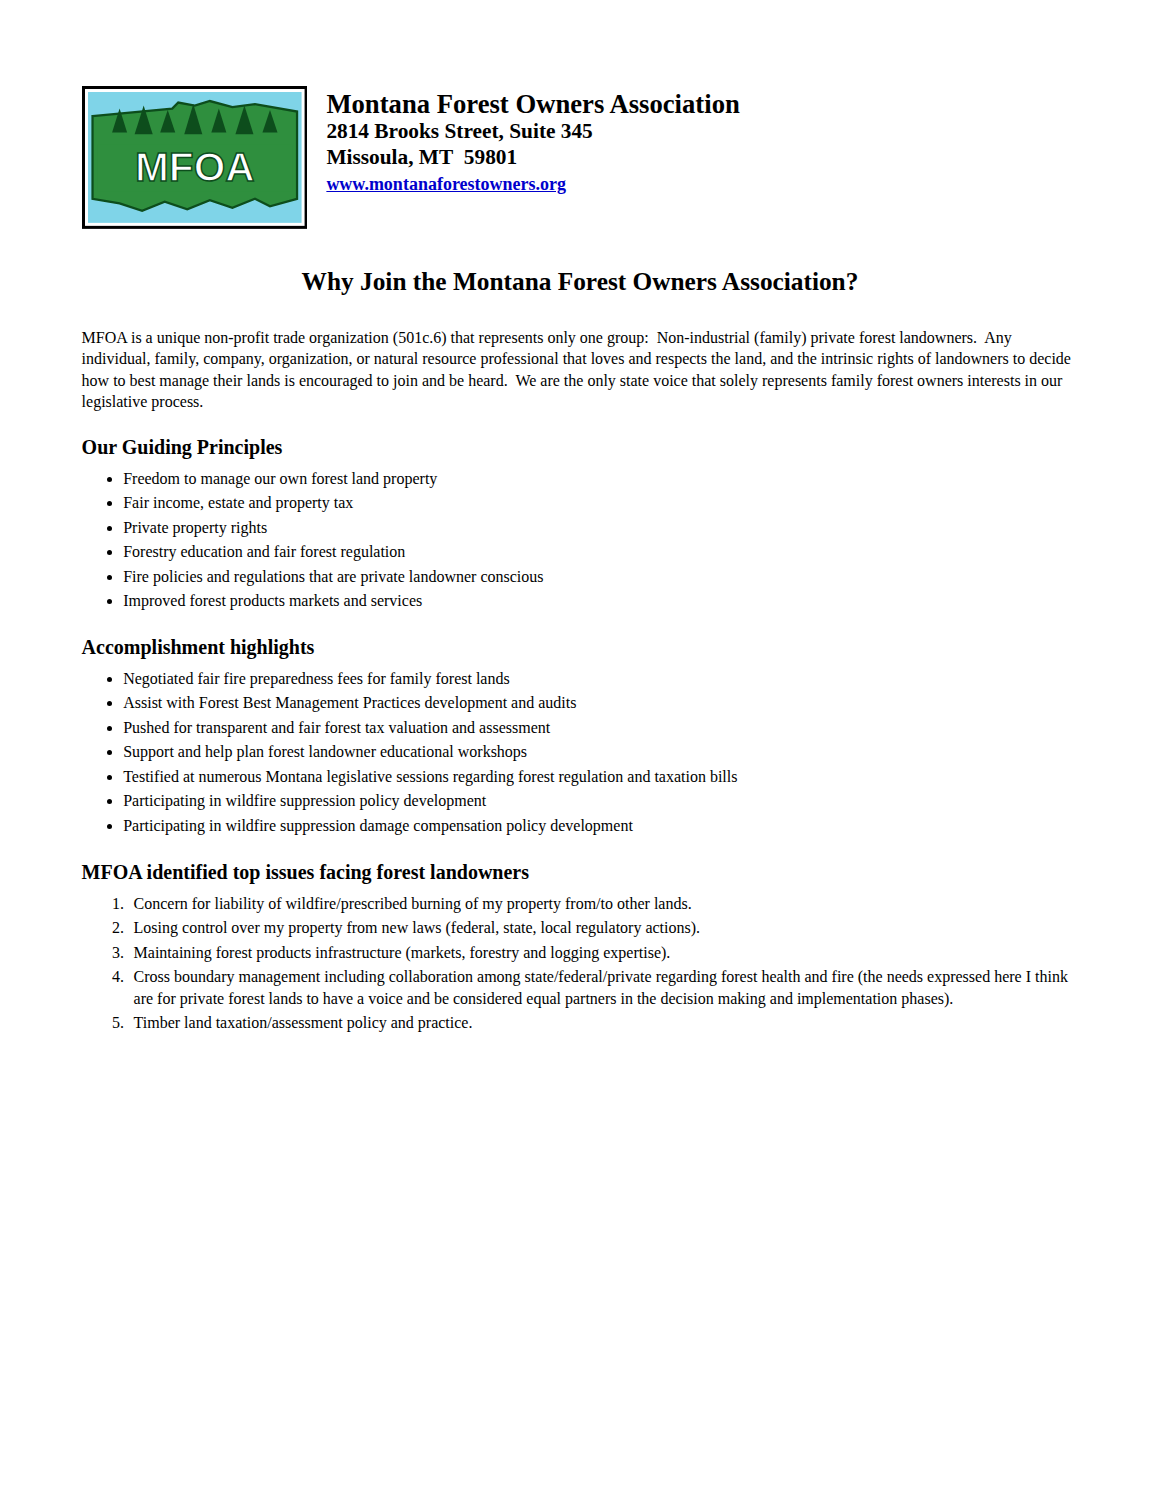MFOA
Montana Forest Owners Association
2814 Brooks Street, Suite 345
Missoula, MT 59801
www.montanaforestowners.org
Why Join the Montana Forest Owners Association?
MFOA is a unique non-profit trade organization (501c.6) that represents only one group: Non-industrial (family) private forest landowners. Any individual, family, company, organization, or natural resource professional that loves and respects the land, and the intrinsic rights of landowners to decide how to best manage their lands is encouraged to join and be heard. We are the only state voice that solely represents family forest owners interests in our legislative process.
Our Guiding Principles
Freedom to manage our own forest land property
Fair income, estate and property tax
Private property rights
Forestry education and fair forest regulation
Fire policies and regulations that are private landowner conscious
Improved forest products markets and services
Accomplishment highlights
Negotiated fair fire preparedness fees for family forest lands
Assist with Forest Best Management Practices development and audits
Pushed for transparent and fair forest tax valuation and assessment
Support and help plan forest landowner educational workshops
Testified at numerous Montana legislative sessions regarding forest regulation and taxation bills
Participating in wildfire suppression policy development
Participating in wildfire suppression damage compensation policy development
MFOA identified top issues facing forest landowners
Concern for liability of wildfire/prescribed burning of my property from/to other lands.
Losing control over my property from new laws (federal, state, local regulatory actions).
Maintaining forest products infrastructure (markets, forestry and logging expertise).
Cross boundary management including collaboration among state/federal/private regarding forest health and fire (the needs expressed here I think are for private forest lands to have a voice and be considered equal partners in the decision making and implementation phases).
Timber land taxation/assessment policy and practice.